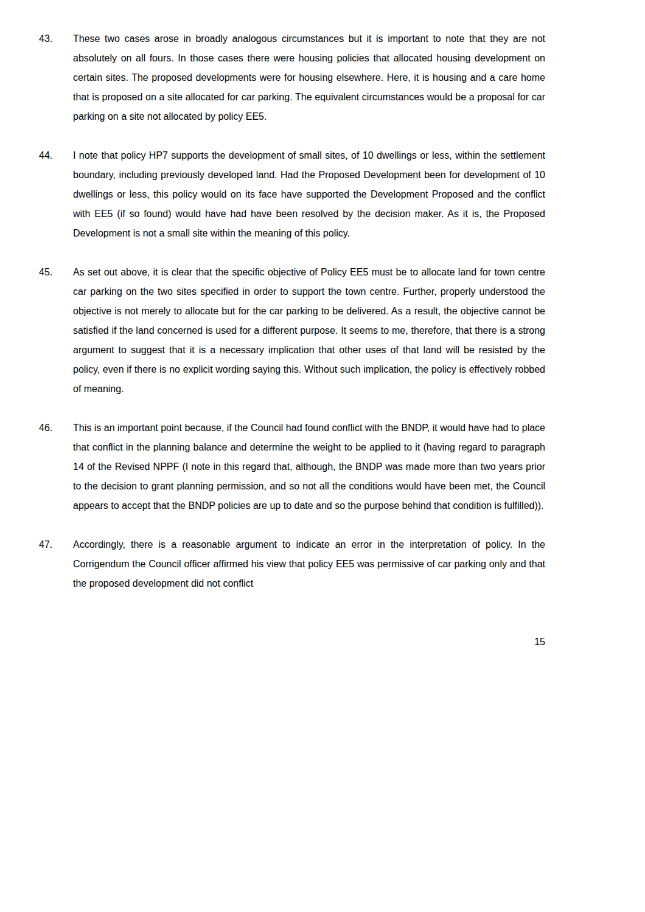These two cases arose in broadly analogous circumstances but it is important to note that they are not absolutely on all fours. In those cases there were housing policies that allocated housing development on certain sites. The proposed developments were for housing elsewhere. Here, it is housing and a care home that is proposed on a site allocated for car parking. The equivalent circumstances would be a proposal for car parking on a site not allocated by policy EE5.
I note that policy HP7 supports the development of small sites, of 10 dwellings or less, within the settlement boundary, including previously developed land. Had the Proposed Development been for development of 10 dwellings or less, this policy would on its face have supported the Development Proposed and the conflict with EE5 (if so found) would have had have been resolved by the decision maker. As it is, the Proposed Development is not a small site within the meaning of this policy.
As set out above, it is clear that the specific objective of Policy EE5 must be to allocate land for town centre car parking on the two sites specified in order to support the town centre. Further, properly understood the objective is not merely to allocate but for the car parking to be delivered. As a result, the objective cannot be satisfied if the land concerned is used for a different purpose. It seems to me, therefore, that there is a strong argument to suggest that it is a necessary implication that other uses of that land will be resisted by the policy, even if there is no explicit wording saying this. Without such implication, the policy is effectively robbed of meaning.
This is an important point because, if the Council had found conflict with the BNDP, it would have had to place that conflict in the planning balance and determine the weight to be applied to it (having regard to paragraph 14 of the Revised NPPF (I note in this regard that, although, the BNDP was made more than two years prior to the decision to grant planning permission, and so not all the conditions would have been met, the Council appears to accept that the BNDP policies are up to date and so the purpose behind that condition is fulfilled)).
Accordingly, there is a reasonable argument to indicate an error in the interpretation of policy. In the Corrigendum the Council officer affirmed his view that policy EE5 was permissive of car parking only and that the proposed development did not conflict
15